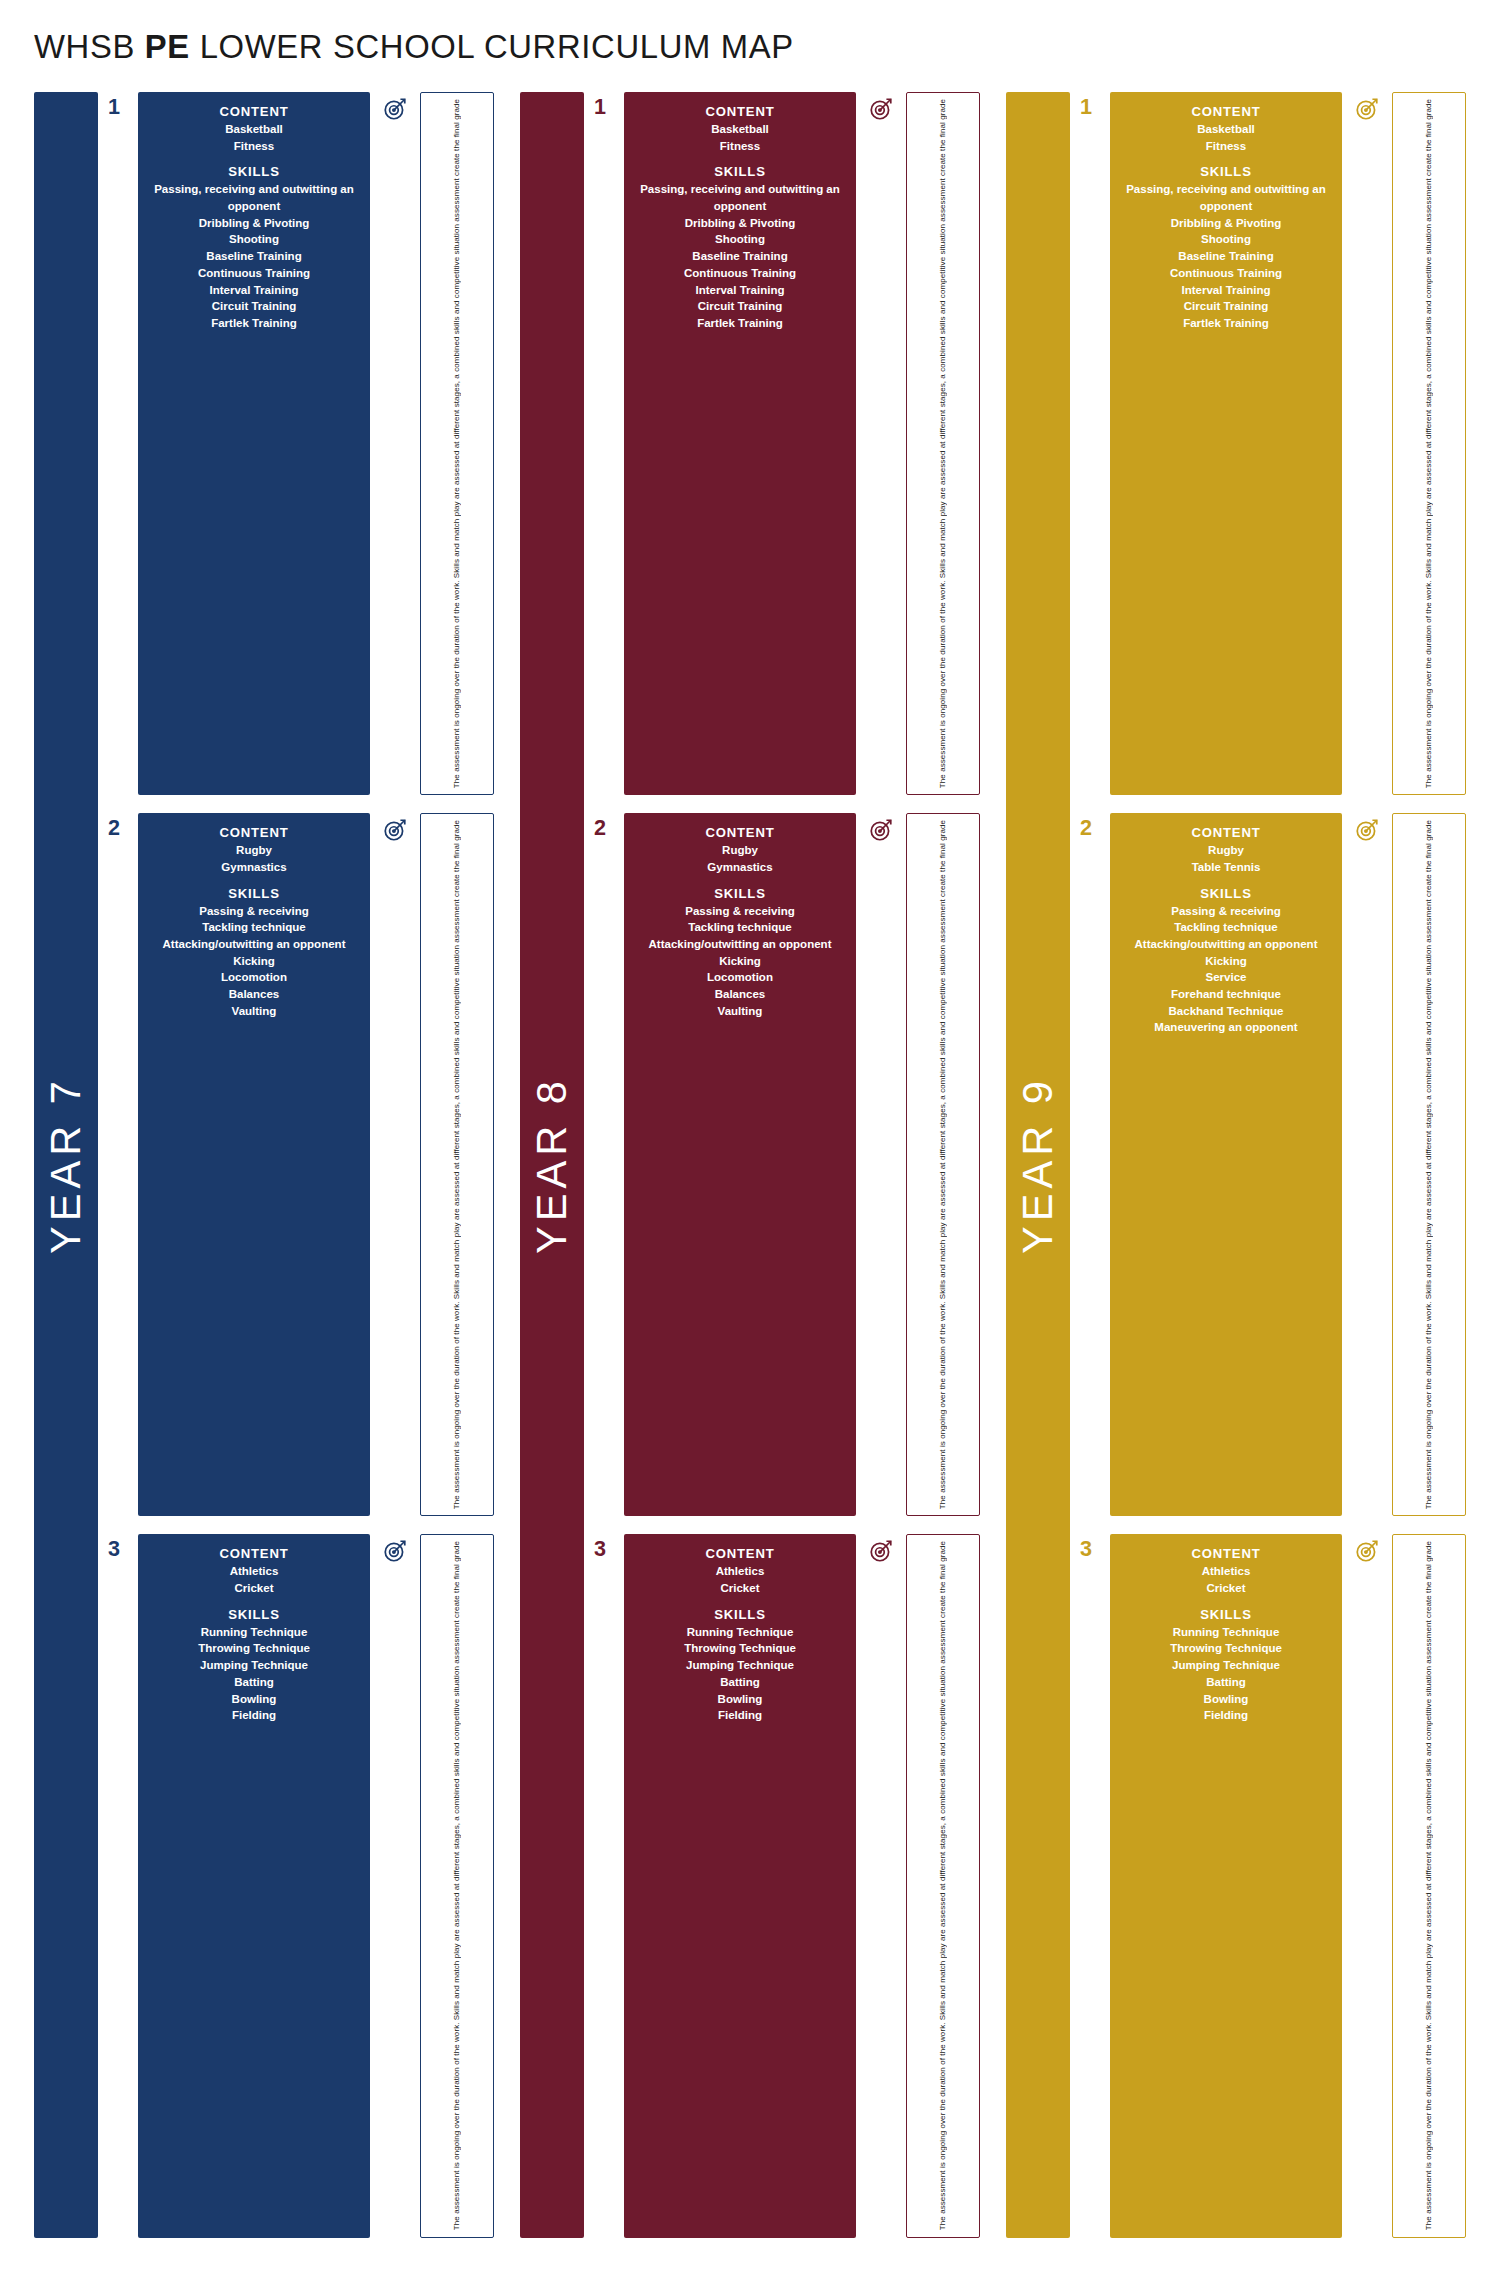WHSB PE Lower School Curriculum Map
Year 7
1
Content
Basketball
Fitness
Skills
Passing, receiving and outwitting an opponent
Dribbling & Pivoting
Shooting
Baseline Training
Continuous Training
Interval Training
Circuit Training
Fartlek Training
The assessment is ongoing over the duration of the work. Skills and match play are assessed at different stages, a combined skills and competitive situation assessment create the final grade
2
Content
Rugby
Gymnastics
Skills
Passing & receiving
Tackling technique
Attacking/outwitting an opponent
Kicking
Locomotion
Balances
Vaulting
The assessment is ongoing over the duration of the work. Skills and match play are assessed at different stages, a combined skills and competitive situation assessment create the final grade
3
Content
Athletics
Cricket
Skills
Running Technique
Throwing Technique
Jumping Technique
Batting
Bowling
Fielding
The assessment is ongoing over the duration of the work. Skills and match play are assessed at different stages, a combined skills and competitive situation assessment create the final grade
Year 8
1
Content
Basketball
Fitness
Skills
Passing, receiving and outwitting an opponent
Dribbling & Pivoting
Shooting
Baseline Training
Continuous Training
Interval Training
Circuit Training
Fartlek Training
The assessment is ongoing over the duration of the work. Skills and match play are assessed at different stages, a combined skills and competitive situation assessment create the final grade
2
Content
Rugby
Gymnastics
Skills
Passing & receiving
Tackling technique
Attacking/outwitting an opponent
Kicking
Locomotion
Balances
Vaulting
The assessment is ongoing over the duration of the work. Skills and match play are assessed at different stages, a combined skills and competitive situation assessment create the final grade
3
Content
Athletics
Cricket
Skills
Running Technique
Throwing Technique
Jumping Technique
Batting
Bowling
Fielding
The assessment is ongoing over the duration of the work. Skills and match play are assessed at different stages, a combined skills and competitive situation assessment create the final grade
Year 9
1
Content
Basketball
Fitness
Skills
Passing, receiving and outwitting an opponent
Dribbling & Pivoting
Shooting
Baseline Training
Continuous Training
Interval Training
Circuit Training
Fartlek Training
The assessment is ongoing over the duration of the work. Skills and match play are assessed at different stages, a combined skills and competitive situation assessment create the final grade
2
Content
Rugby
Table Tennis
Skills
Passing & receiving
Tackling technique
Attacking/outwitting an opponent
Kicking
Service
Forehand technique
Backhand Technique
Maneuvering an opponent
The assessment is ongoing over the duration of the work. Skills and match play are assessed at different stages, a combined skills and competitive situation assessment create the final grade
3
Content
Athletics
Cricket
Skills
Running Technique
Throwing Technique
Jumping Technique
Batting
Bowling
Fielding
The assessment is ongoing over the duration of the work. Skills and match play are assessed at different stages, a combined skills and competitive situation assessment create the final grade